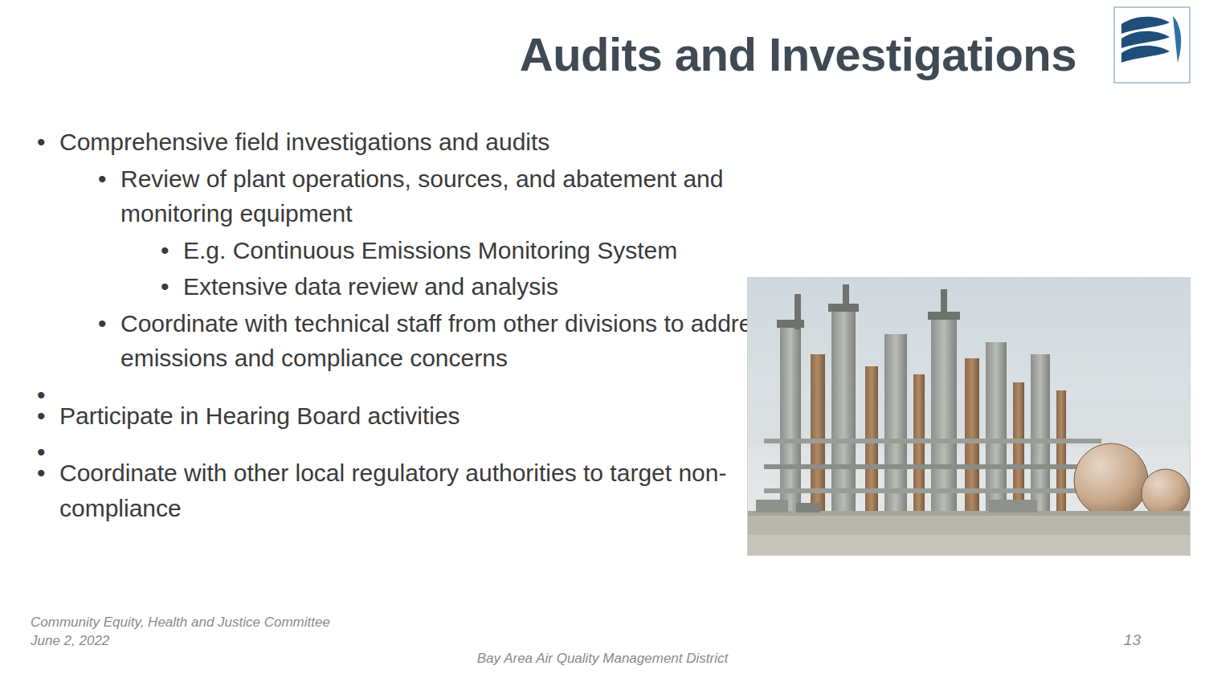Audits and Investigations
Comprehensive field investigations and audits
Review of plant operations, sources, and abatement and monitoring equipment
E.g. Continuous Emissions Monitoring System
Extensive data review and analysis
Coordinate with technical staff from other divisions to address emissions and compliance concerns
Participate in Hearing Board activities
Coordinate with other local regulatory authorities to target non-compliance
Community Equity, Health and Justice Committee
June 2, 2022
Bay Area Air Quality Management District
13